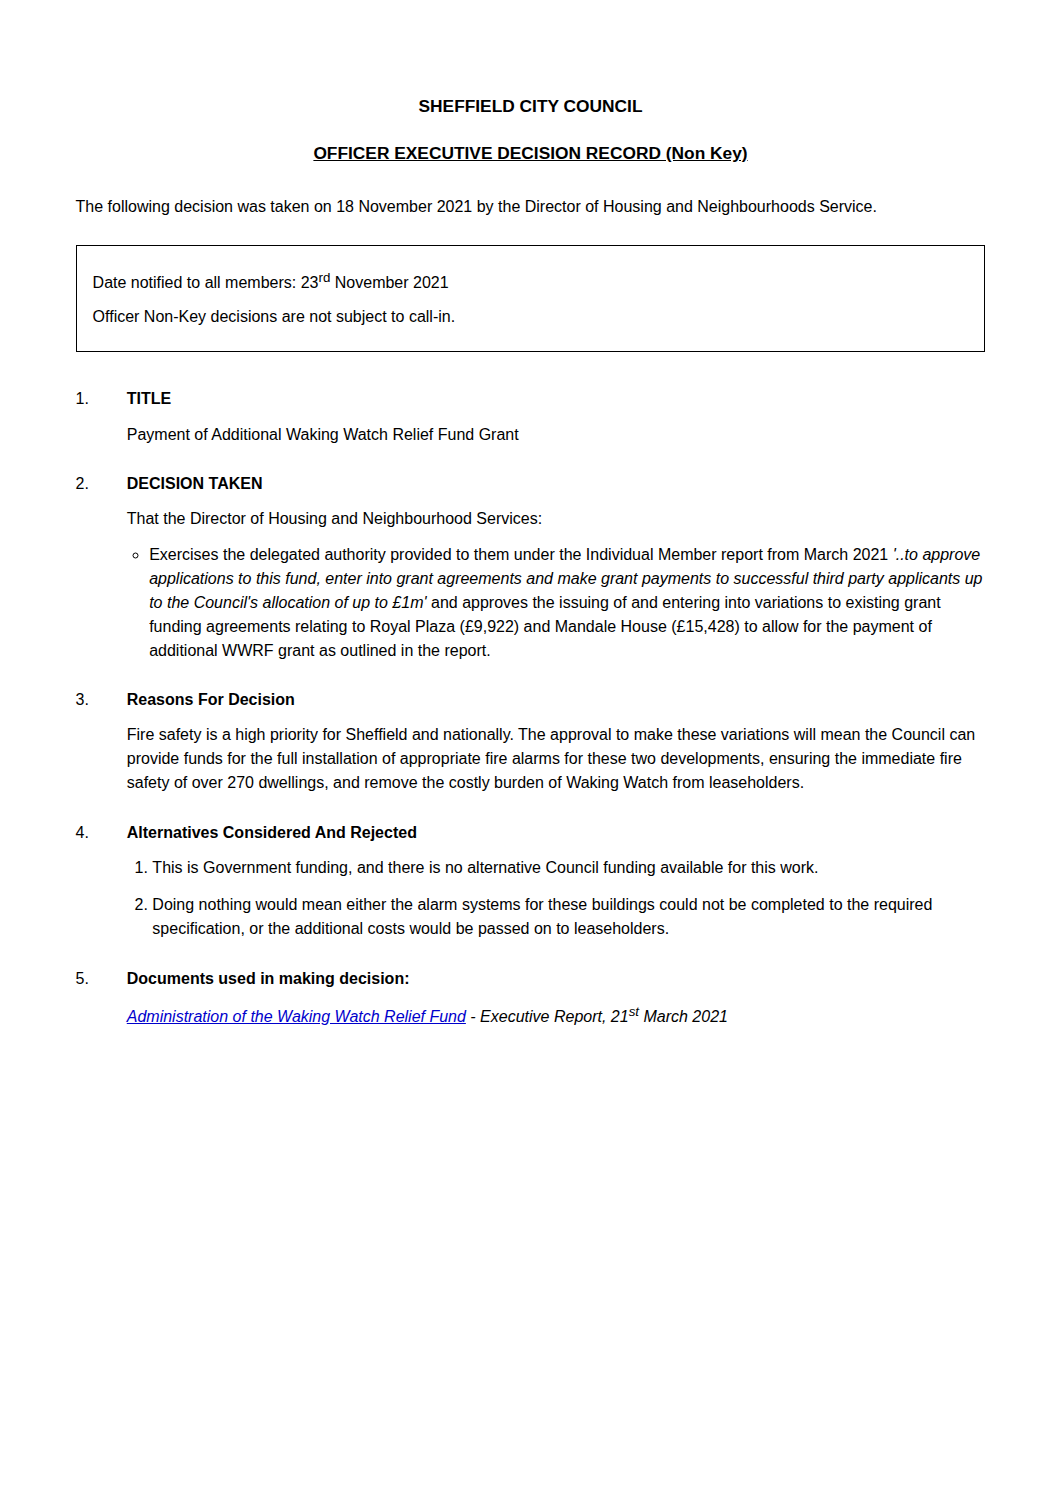SHEFFIELD CITY COUNCIL
OFFICER EXECUTIVE DECISION RECORD (Non Key)
The following decision was taken on 18 November 2021 by the Director of Housing and Neighbourhoods Service.
Date notified to all members: 23rd November 2021
Officer Non-Key decisions are not subject to call-in.
TITLE
Payment of Additional Waking Watch Relief Fund Grant
DECISION TAKEN
That the Director of Housing and Neighbourhood Services:
Exercises the delegated authority provided to them under the Individual Member report from March 2021 '..to approve applications to this fund, enter into grant agreements and make grant payments to successful third party applicants up to the Council's allocation of up to £1m' and approves the issuing of and entering into variations to existing grant funding agreements relating to Royal Plaza (£9,922) and Mandale House (£15,428) to allow for the payment of additional WWRF grant as outlined in the report.
Reasons For Decision
Fire safety is a high priority for Sheffield and nationally. The approval to make these variations will mean the Council can provide funds for the full installation of appropriate fire alarms for these two developments, ensuring the immediate fire safety of over 270 dwellings, and remove the costly burden of Waking Watch from leaseholders.
Alternatives Considered And Rejected
This is Government funding, and there is no alternative Council funding available for this work.
Doing nothing would mean either the alarm systems for these buildings could not be completed to the required specification, or the additional costs would be passed on to leaseholders.
Documents used in making decision:
Administration of the Waking Watch Relief Fund - Executive Report, 21st March 2021